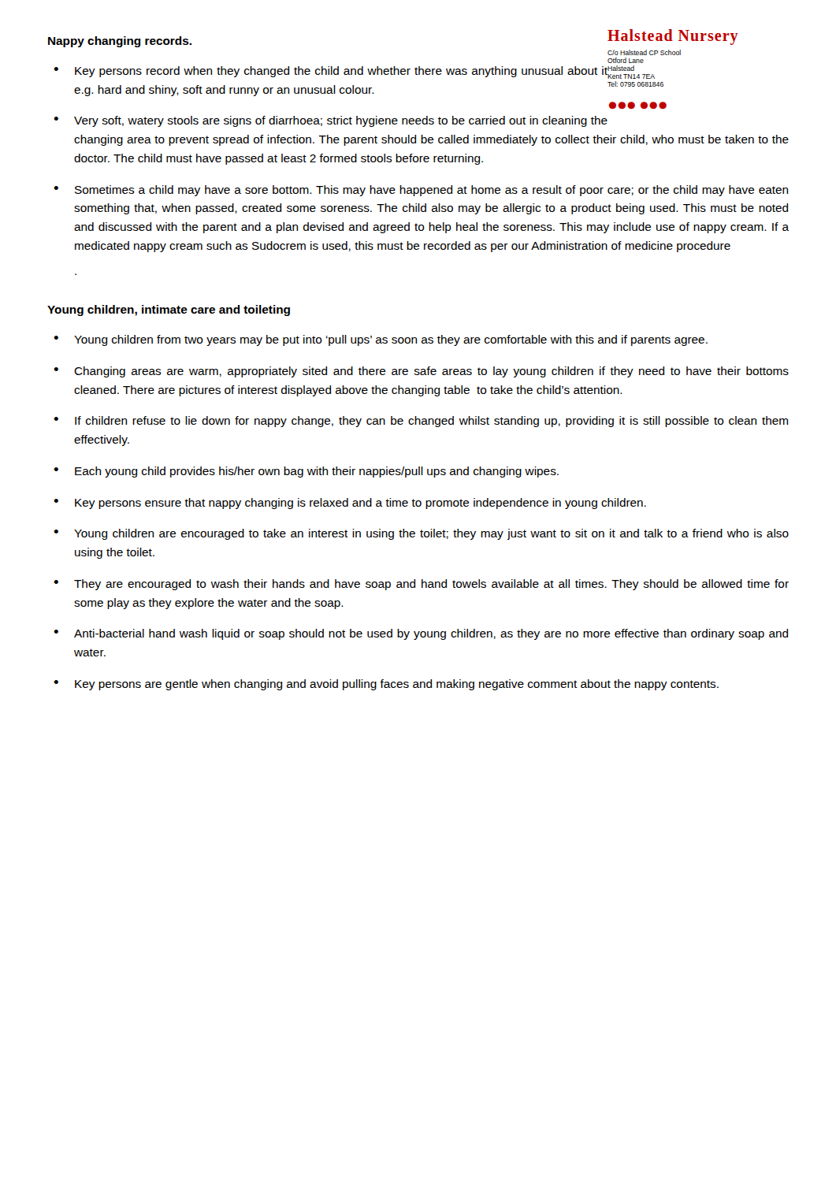Halstead Nursery
C/o Halstead CP School
Otford Lane
Halstead
Kent TN14 7EA
Tel: 0795 0681846
●●● ●●●
Nappy changing records.
Key persons record when they changed the child and whether there was anything unusual about it e.g. hard and shiny, soft and runny or an unusual colour.
Very soft, watery stools are signs of diarrhoea; strict hygiene needs to be carried out in cleaning the changing area to prevent spread of infection. The parent should be called immediately to collect their child, who must be taken to the doctor. The child must have passed at least 2 formed stools before returning.
Sometimes a child may have a sore bottom. This may have happened at home as a result of poor care; or the child may have eaten something that, when passed, created some soreness. The child also may be allergic to a product being used. This must be noted and discussed with the parent and a plan devised and agreed to help heal the soreness. This may include use of nappy cream. If a medicated nappy cream such as Sudocrem is used, this must be recorded as per our Administration of medicine procedure
.
Young children, intimate care and toileting
Young children from two years may be put into ‘pull ups’ as soon as they are comfortable with this and if parents agree.
Changing areas are warm, appropriately sited and there are safe areas to lay young children if they need to have their bottoms cleaned. There are pictures of interest displayed above the changing table to take the child’s attention.
If children refuse to lie down for nappy change, they can be changed whilst standing up, providing it is still possible to clean them effectively.
Each young child provides his/her own bag with their nappies/pull ups and changing wipes.
Key persons ensure that nappy changing is relaxed and a time to promote independence in young children.
Young children are encouraged to take an interest in using the toilet; they may just want to sit on it and talk to a friend who is also using the toilet.
They are encouraged to wash their hands and have soap and hand towels available at all times. They should be allowed time for some play as they explore the water and the soap.
Anti-bacterial hand wash liquid or soap should not be used by young children, as they are no more effective than ordinary soap and water.
Key persons are gentle when changing and avoid pulling faces and making negative comment about the nappy contents.